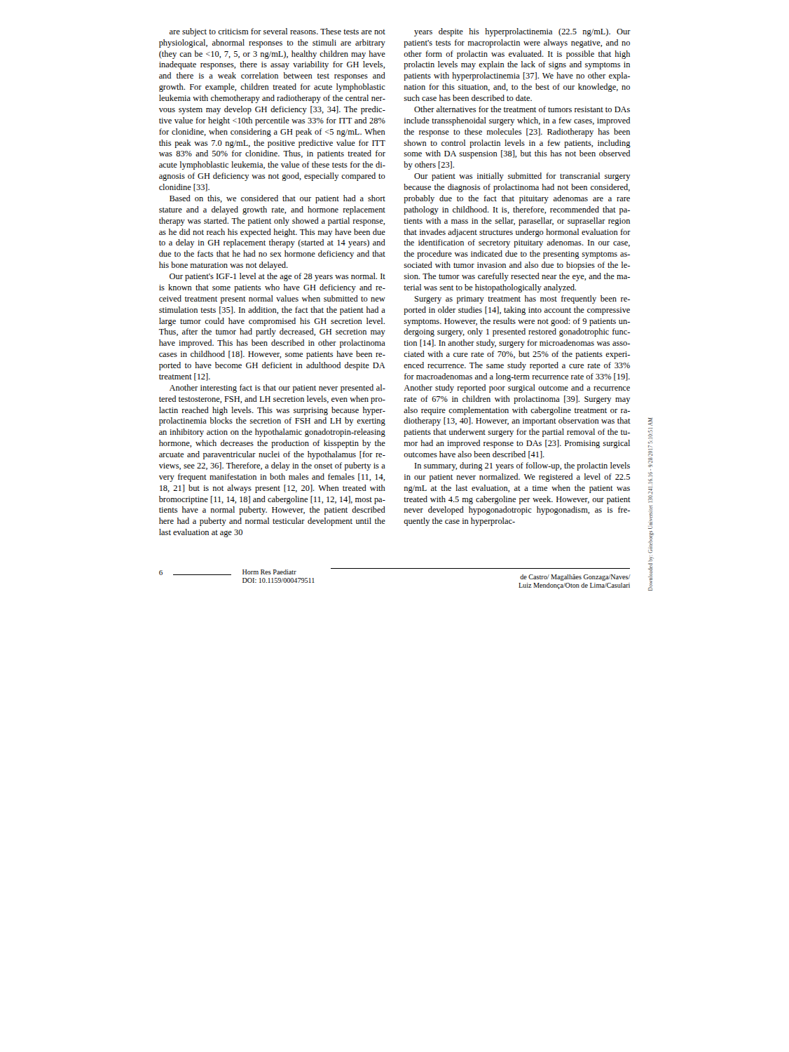are subject to criticism for several reasons. These tests are not physiological, abnormal responses to the stimuli are arbitrary (they can be <10, 7, 5, or 3 ng/mL), healthy children may have inadequate responses, there is assay variability for GH levels, and there is a weak correlation between test responses and growth. For example, children treated for acute lymphoblastic leukemia with chemotherapy and radiotherapy of the central nervous system may develop GH deficiency [33, 34]. The predictive value for height <10th percentile was 33% for ITT and 28% for clonidine, when considering a GH peak of <5 ng/mL. When this peak was 7.0 ng/mL, the positive predictive value for ITT was 83% and 50% for clonidine. Thus, in patients treated for acute lymphoblastic leukemia, the value of these tests for the diagnosis of GH deficiency was not good, especially compared to clonidine [33].
Based on this, we considered that our patient had a short stature and a delayed growth rate, and hormone replacement therapy was started. The patient only showed a partial response, as he did not reach his expected height. This may have been due to a delay in GH replacement therapy (started at 14 years) and due to the facts that he had no sex hormone deficiency and that his bone maturation was not delayed.
Our patient's IGF-1 level at the age of 28 years was normal. It is known that some patients who have GH deficiency and received treatment present normal values when submitted to new stimulation tests [35]. In addition, the fact that the patient had a large tumor could have compromised his GH secretion level. Thus, after the tumor had partly decreased, GH secretion may have improved. This has been described in other prolactinoma cases in childhood [18]. However, some patients have been reported to have become GH deficient in adulthood despite DA treatment [12].
Another interesting fact is that our patient never presented altered testosterone, FSH, and LH secretion levels, even when prolactin reached high levels. This was surprising because hyperprolactinemia blocks the secretion of FSH and LH by exerting an inhibitory action on the hypothalamic gonadotropin-releasing hormone, which decreases the production of kisspeptin by the arcuate and paraventricular nuclei of the hypothalamus [for reviews, see 22, 36]. Therefore, a delay in the onset of puberty is a very frequent manifestation in both males and females [11, 14, 18, 21] but is not always present [12, 20]. When treated with bromocriptine [11, 14, 18] and cabergoline [11, 12, 14], most patients have a normal puberty. However, the patient described here had a puberty and normal testicular development until the last evaluation at age 30
years despite his hyperprolactinemia (22.5 ng/mL). Our patient's tests for macroprolactin were always negative, and no other form of prolactin was evaluated. It is possible that high prolactin levels may explain the lack of signs and symptoms in patients with hyperprolactinemia [37]. We have no other explanation for this situation, and, to the best of our knowledge, no such case has been described to date.
Other alternatives for the treatment of tumors resistant to DAs include transsphenoidal surgery which, in a few cases, improved the response to these molecules [23]. Radiotherapy has been shown to control prolactin levels in a few patients, including some with DA suspension [38], but this has not been observed by others [23].
Our patient was initially submitted for transcranial surgery because the diagnosis of prolactinoma had not been considered, probably due to the fact that pituitary adenomas are a rare pathology in childhood. It is, therefore, recommended that patients with a mass in the sellar, parasellar, or suprasellar region that invades adjacent structures undergo hormonal evaluation for the identification of secretory pituitary adenomas. In our case, the procedure was indicated due to the presenting symptoms associated with tumor invasion and also due to biopsies of the lesion. The tumor was carefully resected near the eye, and the material was sent to be histopathologically analyzed.
Surgery as primary treatment has most frequently been reported in older studies [14], taking into account the compressive symptoms. However, the results were not good: of 9 patients undergoing surgery, only 1 presented restored gonadotrophic function [14]. In another study, surgery for microadenomas was associated with a cure rate of 70%, but 25% of the patients experienced recurrence. The same study reported a cure rate of 33% for macroadenomas and a long-term recurrence rate of 33% [19]. Another study reported poor surgical outcome and a recurrence rate of 67% in children with prolactinoma [39]. Surgery may also require complementation with cabergoline treatment or radiotherapy [13, 40]. However, an important observation was that patients that underwent surgery for the partial removal of the tumor had an improved response to DAs [23]. Promising surgical outcomes have also been described [41].
In summary, during 21 years of follow-up, the prolactin levels in our patient never normalized. We registered a level of 22.5 ng/mL at the last evaluation, at a time when the patient was treated with 4.5 mg cabergoline per week. However, our patient never developed hypogonadotropic hypogonadism, as is frequently the case in hyperprolac-
6 Horm Res Paediatr DOI: 10.1159/000479511
de Castro/ Magalhães Gonzaga/Naves/
Luiz Mendonça/Oton de Lima/Casulari
Downloaded by: Göteborgs Universitet 130.241.16.16 - 9/28/2017 5:10:51 AM